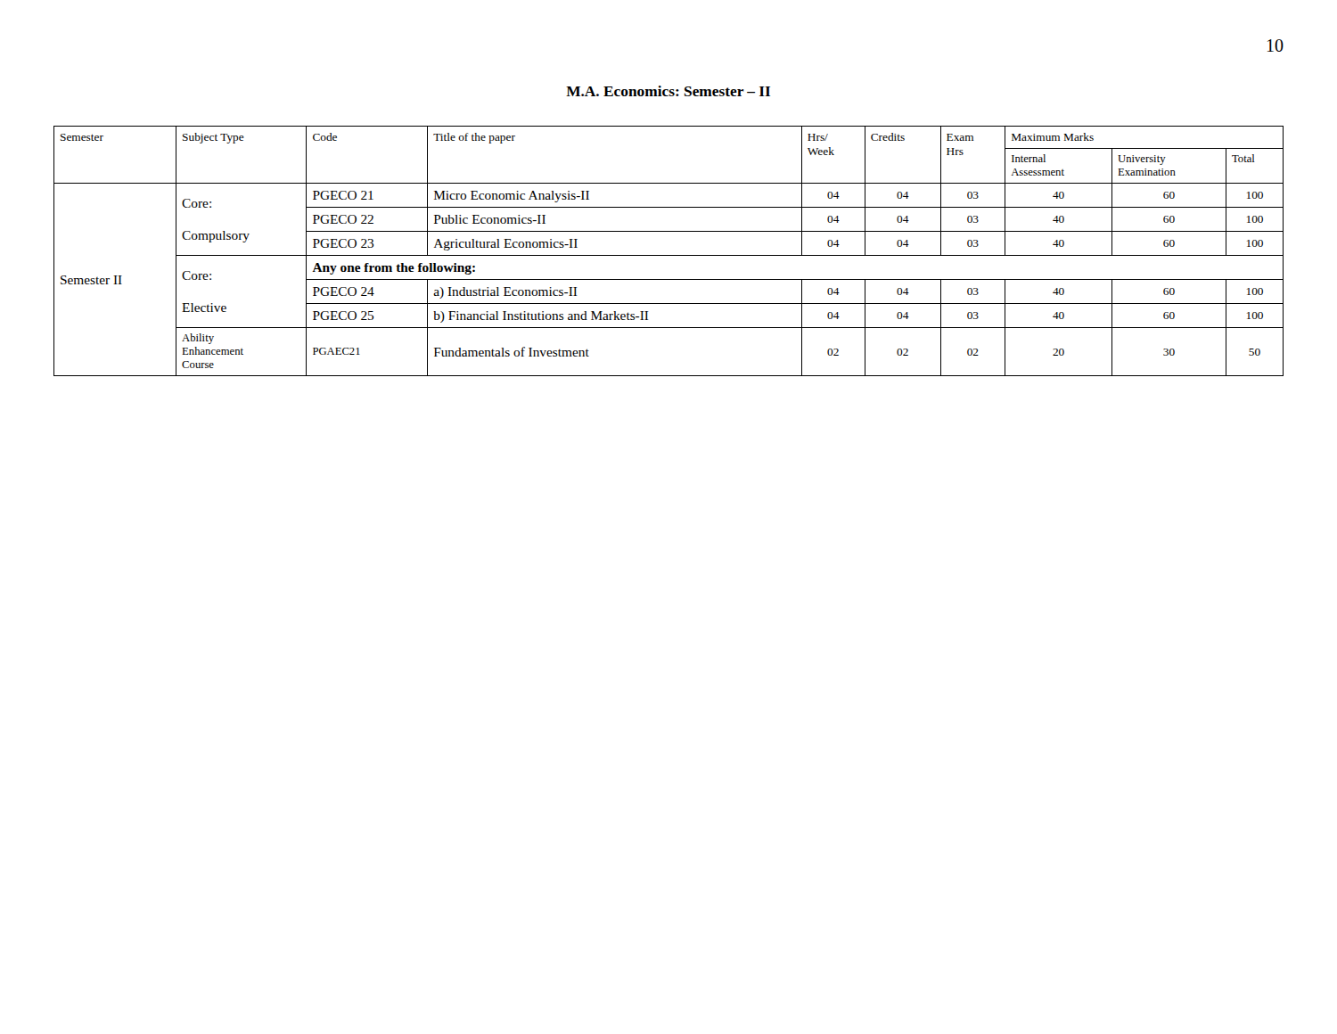10
M.A. Economics: Semester – II
| Semester | Subject Type | Code | Title of the paper | Hrs/ Week | Credits | Exam Hrs | Maximum Marks |
| --- | --- | --- | --- | --- | --- | --- | --- |
| Internal Assessment | University Examination | Total |
| Semester II | Core: Compulsory | PGECO 21 | Micro Economic Analysis-II | 04 | 04 | 03 | 40 | 60 | 100 |
| PGECO 22 | Public Economics-II | 04 | 04 | 03 | 40 | 60 | 100 |
| PGECO 23 | Agricultural Economics-II | 04 | 04 | 03 | 40 | 60 | 100 |
| Core: Elective | Any one from the following: |
| PGECO 24 | a) Industrial Economics-II | 04 | 04 | 03 | 40 | 60 | 100 |
| PGECO 25 | b) Financial Institutions and Markets-II | 04 | 04 | 03 | 40 | 60 | 100 |
| Ability Enhancement Course | PGAEC21 | Fundamentals of Investment | 02 | 02 | 02 | 20 | 30 | 50 |